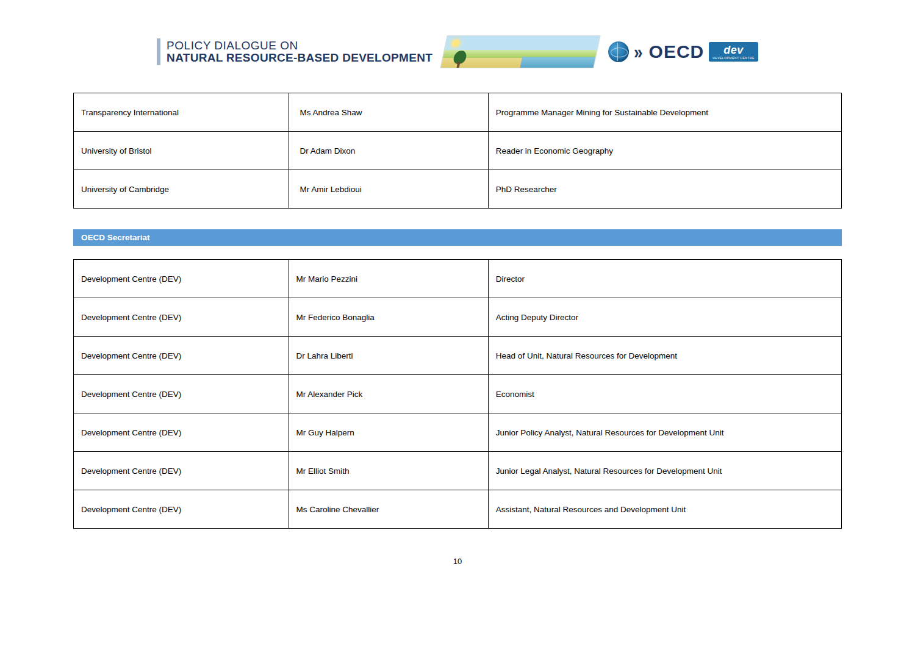POLICY DIALOGUE ON
NATURAL RESOURCE-BASED DEVELOPMENT
» OECD
dev
DEVELOPMENT CENTRE
| Transparency International | Ms Andrea Shaw | Programme Manager Mining for Sustainable Development |
| University of Bristol | Dr Adam Dixon | Reader in Economic Geography |
| University of Cambridge | Mr Amir Lebdioui | PhD Researcher |
OECD Secretariat
| Development Centre (DEV) | Mr Mario Pezzini | Director |
| Development Centre (DEV) | Mr Federico Bonaglia | Acting Deputy Director |
| Development Centre (DEV) | Dr Lahra Liberti | Head of Unit, Natural Resources for Development |
| Development Centre (DEV) | Mr Alexander Pick | Economist |
| Development Centre (DEV) | Mr Guy Halpern | Junior Policy Analyst, Natural Resources for Development Unit |
| Development Centre (DEV) | Mr Elliot Smith | Junior Legal Analyst, Natural Resources for Development Unit |
| Development Centre (DEV) | Ms Caroline Chevallier | Assistant, Natural Resources and Development Unit |
10